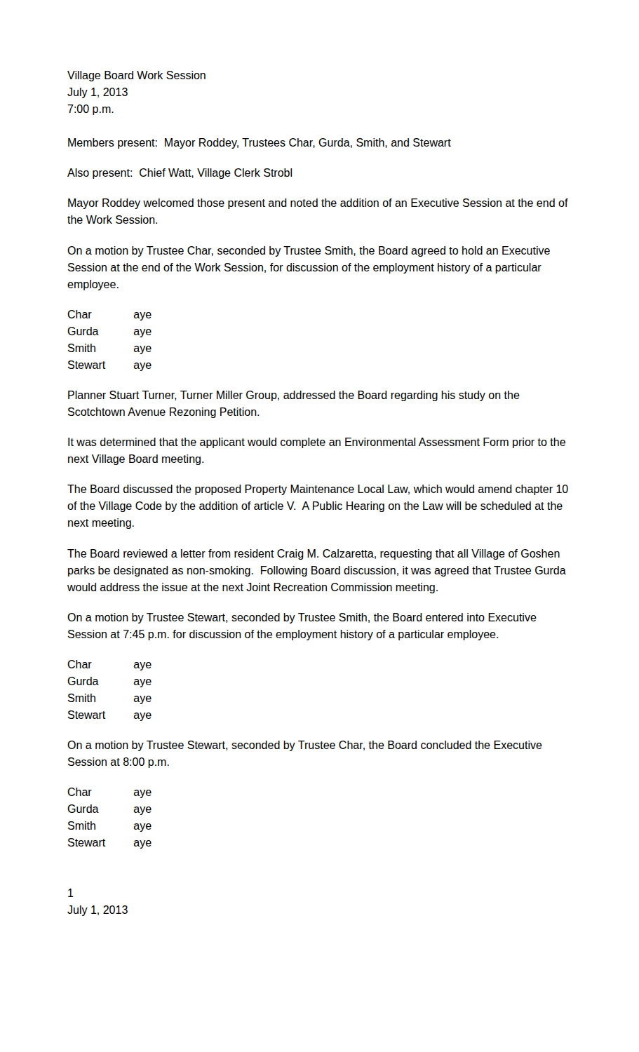Village Board Work Session
July 1, 2013
7:00 p.m.
Members present: Mayor Roddey, Trustees Char, Gurda, Smith, and Stewart
Also present: Chief Watt, Village Clerk Strobl
Mayor Roddey welcomed those present and noted the addition of an Executive Session at the end of the Work Session.
On a motion by Trustee Char, seconded by Trustee Smith, the Board agreed to hold an Executive Session at the end of the Work Session, for discussion of the employment history of a particular employee.
| Char | aye |
| Gurda | aye |
| Smith | aye |
| Stewart | aye |
Planner Stuart Turner, Turner Miller Group, addressed the Board regarding his study on the Scotchtown Avenue Rezoning Petition.
It was determined that the applicant would complete an Environmental Assessment Form prior to the next Village Board meeting.
The Board discussed the proposed Property Maintenance Local Law, which would amend chapter 10 of the Village Code by the addition of article V. A Public Hearing on the Law will be scheduled at the next meeting.
The Board reviewed a letter from resident Craig M. Calzaretta, requesting that all Village of Goshen parks be designated as non-smoking. Following Board discussion, it was agreed that Trustee Gurda would address the issue at the next Joint Recreation Commission meeting.
On a motion by Trustee Stewart, seconded by Trustee Smith, the Board entered into Executive Session at 7:45 p.m. for discussion of the employment history of a particular employee.
| Char | aye |
| Gurda | aye |
| Smith | aye |
| Stewart | aye |
On a motion by Trustee Stewart, seconded by Trustee Char, the Board concluded the Executive Session at 8:00 p.m.
| Char | aye |
| Gurda | aye |
| Smith | aye |
| Stewart | aye |
1
July 1, 2013